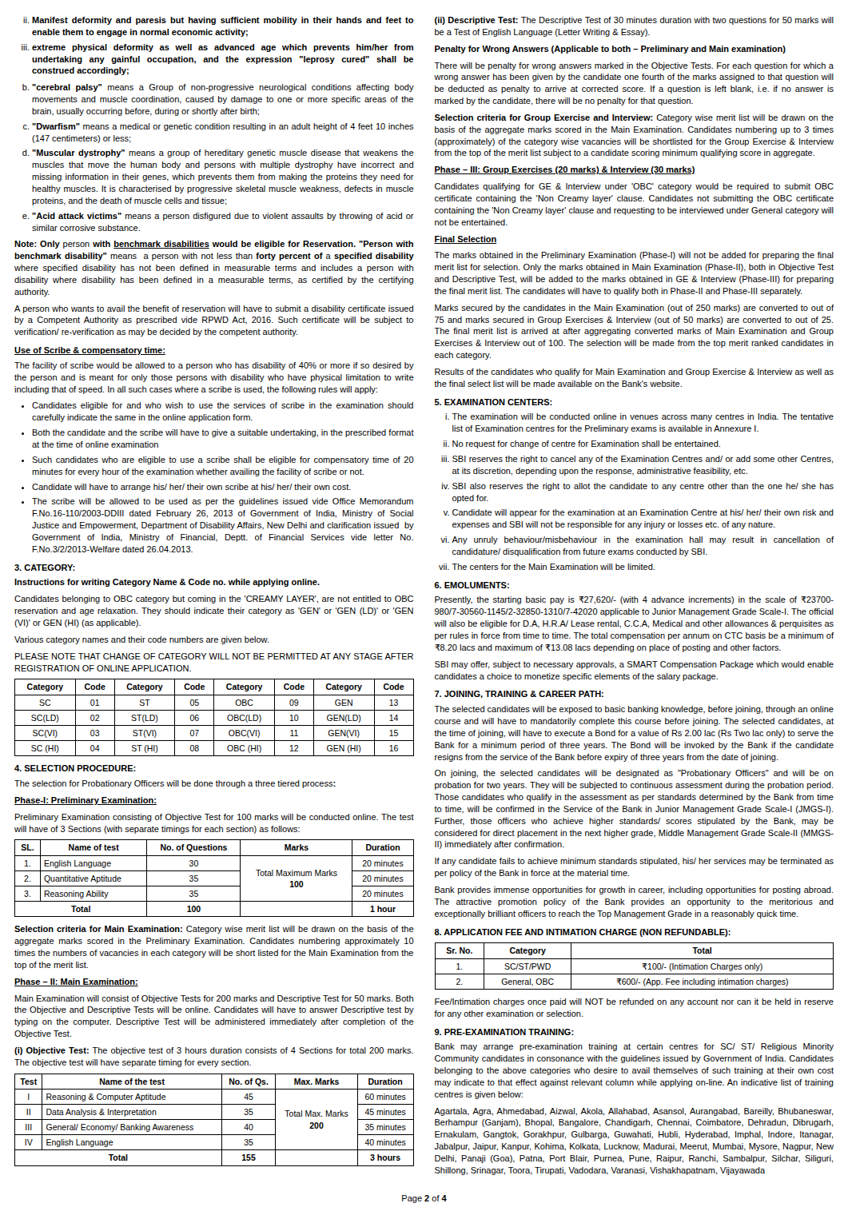Manifest deformity and paresis but having sufficient mobility in their hands and feet to enable them to engage in normal economic activity;
extreme physical deformity as well as advanced age which prevents him/her from undertaking any gainful occupation, and the expression "leprosy cured" shall be construed accordingly;
"cerebral palsy" means a Group of non-progressive neurological conditions affecting body movements and muscle coordination, caused by damage to one or more specific areas of the brain, usually occurring before, during or shortly after birth;
"Dwarfism" means a medical or genetic condition resulting in an adult height of 4 feet 10 inches (147 centimeters) or less;
"Muscular dystrophy" means a group of hereditary genetic muscle disease that weakens the muscles that move the human body and persons with multiple dystrophy have incorrect and missing information in their genes, which prevents them from making the proteins they need for healthy muscles. It is characterised by progressive skeletal muscle weakness, defects in muscle proteins, and the death of muscle cells and tissue;
"Acid attack victims" means a person disfigured due to violent assaults by throwing of acid or similar corrosive substance.
Note: Only person with benchmark disabilities would be eligible for Reservation. "Person with benchmark disability" means a person with not less than forty percent of a specified disability where specified disability has not been defined in measurable terms and includes a person with disability where disability has been defined in a measurable terms, as certified by the certifying authority.
A person who wants to avail the benefit of reservation will have to submit a disability certificate issued by a Competent Authority as prescribed vide RPWD Act, 2016. Such certificate will be subject to verification/ re-verification as may be decided by the competent authority.
Use of Scribe & compensatory time:
The facility of scribe would be allowed to a person who has disability of 40% or more if so desired by the person and is meant for only those persons with disability who have physical limitation to write including that of speed. In all such cases where a scribe is used, the following rules will apply:
Candidates eligible for and who wish to use the services of scribe in the examination should carefully indicate the same in the online application form.
Both the candidate and the scribe will have to give a suitable undertaking, in the prescribed format at the time of online examination
Such candidates who are eligible to use a scribe shall be eligible for compensatory time of 20 minutes for every hour of the examination whether availing the facility of scribe or not.
Candidate will have to arrange his/ her/ their own scribe at his/ her/ their own cost.
The scribe will be allowed to be used as per the guidelines issued vide Office Memorandum F.No.16-110/2003-DDIII dated February 26, 2013 of Government of India, Ministry of Social Justice and Empowerment, Department of Disability Affairs, New Delhi and clarification issued by Government of India, Ministry of Financial, Deptt. of Financial Services vide letter No. F.No.3/2/2013-Welfare dated 26.04.2013.
3. CATEGORY:
Instructions for writing Category Name & Code no. while applying online.
Candidates belonging to OBC category but coming in the 'CREAMY LAYER', are not entitled to OBC reservation and age relaxation. They should indicate their category as 'GEN' or 'GEN (LD)' or 'GEN (VI)' or GEN (HI) (as applicable).
Various category names and their code numbers are given below.
PLEASE NOTE THAT CHANGE OF CATEGORY WILL NOT BE PERMITTED AT ANY STAGE AFTER REGISTRATION OF ONLINE APPLICATION.
| Category | Code | Category | Code | Category | Code | Category | Code |
| --- | --- | --- | --- | --- | --- | --- | --- |
| SC | 01 | ST | 05 | OBC | 09 | GEN | 13 |
| SC(LD) | 02 | ST(LD) | 06 | OBC(LD) | 10 | GEN(LD) | 14 |
| SC(VI) | 03 | ST(VI) | 07 | OBC(VI) | 11 | GEN(VI) | 15 |
| SC (HI) | 04 | ST (HI) | 08 | OBC (HI) | 12 | GEN (HI) | 16 |
4. SELECTION PROCEDURE:
The selection for Probationary Officers will be done through a three tiered process:
Phase-I: Preliminary Examination:
Preliminary Examination consisting of Objective Test for 100 marks will be conducted online. The test will have of 3 Sections (with separate timings for each section) as follows:
| SL. | Name of test | No. of Questions | Marks | Duration |
| --- | --- | --- | --- | --- |
| 1. | English Language | 30 | Total Maximum Marks 100 | 20 minutes |
| 2. | Quantitative Aptitude | 35 | 20 minutes |
| 3. | Reasoning Ability | 35 | 20 minutes |
| Total | 100 | | 1 hour |
Selection criteria for Main Examination: Category wise merit list will be drawn on the basis of the aggregate marks scored in the Preliminary Examination. Candidates numbering approximately 10 times the numbers of vacancies in each category will be short listed for the Main Examination from the top of the merit list.
Phase – II: Main Examination:
Main Examination will consist of Objective Tests for 200 marks and Descriptive Test for 50 marks. Both the Objective and Descriptive Tests will be online. Candidates will have to answer Descriptive test by typing on the computer. Descriptive Test will be administered immediately after completion of the Objective Test.
(i) Objective Test: The objective test of 3 hours duration consists of 4 Sections for total 200 marks. The objective test will have separate timing for every section.
| Test | Name of the test | No. of Qs. | Max. Marks | Duration |
| --- | --- | --- | --- | --- |
| I | Reasoning & Computer Aptitude | 45 | Total Max. Marks 200 | 60 minutes |
| II | Data Analysis & Interpretation | 35 | 45 minutes |
| III | General/ Economy/ Banking Awareness | 40 | 35 minutes |
| IV | English Language | 35 | 40 minutes |
| Total | 155 | | 3 hours |
(ii) Descriptive Test: The Descriptive Test of 30 minutes duration with two questions for 50 marks will be a Test of English Language (Letter Writing & Essay).
Penalty for Wrong Answers (Applicable to both – Preliminary and Main examination)
There will be penalty for wrong answers marked in the Objective Tests. For each question for which a wrong answer has been given by the candidate one fourth of the marks assigned to that question will be deducted as penalty to arrive at corrected score. If a question is left blank, i.e. if no answer is marked by the candidate, there will be no penalty for that question.
Selection criteria for Group Exercise and Interview: Category wise merit list will be drawn on the basis of the aggregate marks scored in the Main Examination. Candidates numbering up to 3 times (approximately) of the category wise vacancies will be shortlisted for the Group Exercise & Interview from the top of the merit list subject to a candidate scoring minimum qualifying score in aggregate.
Phase – III: Group Exercises (20 marks) & Interview (30 marks)
Candidates qualifying for GE & Interview under 'OBC' category would be required to submit OBC certificate containing the 'Non Creamy layer' clause. Candidates not submitting the OBC certificate containing the 'Non Creamy layer' clause and requesting to be interviewed under General category will not be entertained.
Final Selection
The marks obtained in the Preliminary Examination (Phase-I) will not be added for preparing the final merit list for selection. Only the marks obtained in Main Examination (Phase-II), both in Objective Test and Descriptive Test, will be added to the marks obtained in GE & Interview (Phase-III) for preparing the final merit list. The candidates will have to qualify both in Phase-II and Phase-III separately.
Marks secured by the candidates in the Main Examination (out of 250 marks) are converted to out of 75 and marks secured in Group Exercises & Interview (out of 50 marks) are converted to out of 25. The final merit list is arrived at after aggregating converted marks of Main Examination and Group Exercises & Interview out of 100. The selection will be made from the top merit ranked candidates in each category.
Results of the candidates who qualify for Main Examination and Group Exercise & Interview as well as the final select list will be made available on the Bank's website.
5. EXAMINATION CENTERS:
The examination will be conducted online in venues across many centres in India. The tentative list of Examination centres for the Preliminary exams is available in Annexure I.
No request for change of centre for Examination shall be entertained.
SBI reserves the right to cancel any of the Examination Centres and/ or add some other Centres, at its discretion, depending upon the response, administrative feasibility, etc.
SBI also reserves the right to allot the candidate to any centre other than the one he/ she has opted for.
Candidate will appear for the examination at an Examination Centre at his/ her/ their own risk and expenses and SBI will not be responsible for any injury or losses etc. of any nature.
Any unruly behaviour/misbehaviour in the examination hall may result in cancellation of candidature/ disqualification from future exams conducted by SBI.
The centers for the Main Examination will be limited.
6. EMOLUMENTS:
Presently, the starting basic pay is ₹27,620/- (with 4 advance increments) in the scale of ₹23700-980/7-30560-1145/2-32850-1310/7-42020 applicable to Junior Management Grade Scale-I. The official will also be eligible for D.A, H.R.A/ Lease rental, C.C.A, Medical and other allowances & perquisites as per rules in force from time to time. The total compensation per annum on CTC basis be a minimum of ₹8.20 lacs and maximum of ₹13.08 lacs depending on place of posting and other factors.
SBI may offer, subject to necessary approvals, a SMART Compensation Package which would enable candidates a choice to monetize specific elements of the salary package.
7. JOINING, TRAINING & CAREER PATH:
The selected candidates will be exposed to basic banking knowledge, before joining, through an online course and will have to mandatorily complete this course before joining. The selected candidates, at the time of joining, will have to execute a Bond for a value of Rs 2.00 lac (Rs Two lac only) to serve the Bank for a minimum period of three years. The Bond will be invoked by the Bank if the candidate resigns from the service of the Bank before expiry of three years from the date of joining.
On joining, the selected candidates will be designated as "Probationary Officers" and will be on probation for two years. They will be subjected to continuous assessment during the probation period. Those candidates who qualify in the assessment as per standards determined by the Bank from time to time, will be confirmed in the Service of the Bank in Junior Management Grade Scale-I (JMGS-I). Further, those officers who achieve higher standards/ scores stipulated by the Bank, may be considered for direct placement in the next higher grade, Middle Management Grade Scale-II (MMGS-II) immediately after confirmation.
If any candidate fails to achieve minimum standards stipulated, his/ her services may be terminated as per policy of the Bank in force at the material time.
Bank provides immense opportunities for growth in career, including opportunities for posting abroad. The attractive promotion policy of the Bank provides an opportunity to the meritorious and exceptionally brilliant officers to reach the Top Management Grade in a reasonably quick time.
8. APPLICATION FEE AND INTIMATION CHARGE (Non Refundable):
| Sr. No. | Category | Total |
| --- | --- | --- |
| 1. | SC/ST/PWD | ₹100/- (Intimation Charges only) |
| 2. | General, OBC | ₹600/- (App. Fee including intimation charges) |
Fee/Intimation charges once paid will NOT be refunded on any account nor can it be held in reserve for any other examination or selection.
9. PRE-EXAMINATION TRAINING:
Bank may arrange pre-examination training at certain centres for SC/ ST/ Religious Minority Community candidates in consonance with the guidelines issued by Government of India. Candidates belonging to the above categories who desire to avail themselves of such training at their own cost may indicate to that effect against relevant column while applying on-line. An indicative list of training centres is given below:
Agartala, Agra, Ahmedabad, Aizwal, Akola, Allahabad, Asansol, Aurangabad, Bareilly, Bhubaneswar, Berhampur (Ganjam), Bhopal, Bangalore, Chandigarh, Chennai, Coimbatore, Dehradun, Dibrugarh, Ernakulam, Gangtok, Gorakhpur, Gulbarga, Guwahati, Hubli, Hyderabad, Imphal, Indore, Itanagar, Jabalpur, Jaipur, Kanpur, Kohima, Kolkata, Lucknow, Madurai, Meerut, Mumbai, Mysore, Nagpur, New Delhi, Panaji (Goa), Patna, Port Blair, Purnea, Pune, Raipur, Ranchi, Sambalpur, Silchar, Siliguri, Shillong, Srinagar, Toora, Tirupati, Vadodara, Varanasi, Vishakhapatnam, Vijayawada
Page 2 of 4